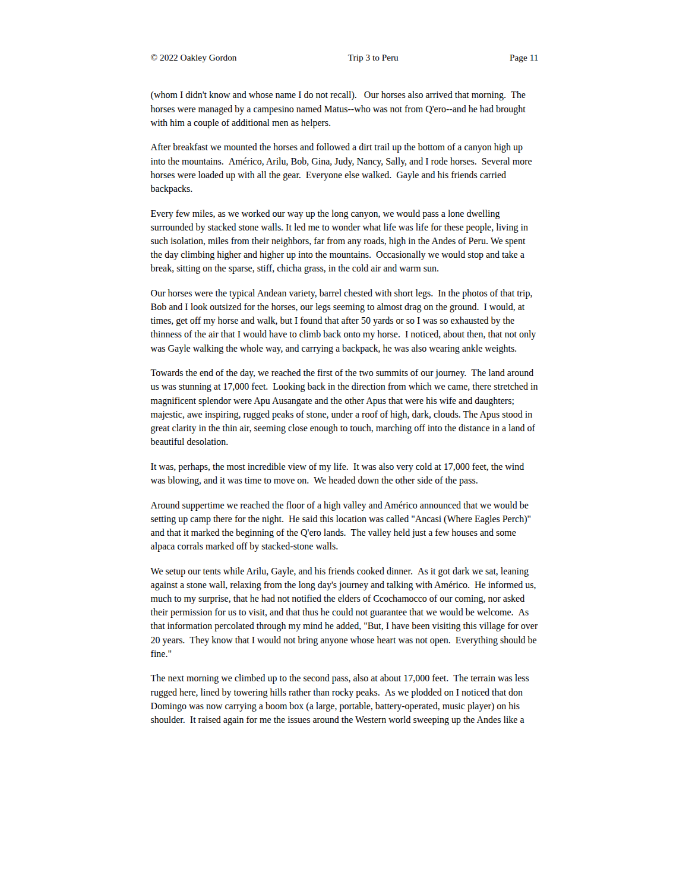© 2022 Oakley Gordon Trip 3 to Peru Page 11
(whom I didn't know and whose name I do not recall). Our horses also arrived that morning. The horses were managed by a campesino named Matus--who was not from Q'ero--and he had brought with him a couple of additional men as helpers.
After breakfast we mounted the horses and followed a dirt trail up the bottom of a canyon high up into the mountains. Américo, Arilu, Bob, Gina, Judy, Nancy, Sally, and I rode horses. Several more horses were loaded up with all the gear. Everyone else walked. Gayle and his friends carried backpacks.
Every few miles, as we worked our way up the long canyon, we would pass a lone dwelling surrounded by stacked stone walls. It led me to wonder what life was life for these people, living in such isolation, miles from their neighbors, far from any roads, high in the Andes of Peru. We spent the day climbing higher and higher up into the mountains. Occasionally we would stop and take a break, sitting on the sparse, stiff, chicha grass, in the cold air and warm sun.
Our horses were the typical Andean variety, barrel chested with short legs. In the photos of that trip, Bob and I look outsized for the horses, our legs seeming to almost drag on the ground. I would, at times, get off my horse and walk, but I found that after 50 yards or so I was so exhausted by the thinness of the air that I would have to climb back onto my horse. I noticed, about then, that not only was Gayle walking the whole way, and carrying a backpack, he was also wearing ankle weights.
Towards the end of the day, we reached the first of the two summits of our journey. The land around us was stunning at 17,000 feet. Looking back in the direction from which we came, there stretched in magnificent splendor were Apu Ausangate and the other Apus that were his wife and daughters; majestic, awe inspiring, rugged peaks of stone, under a roof of high, dark, clouds. The Apus stood in great clarity in the thin air, seeming close enough to touch, marching off into the distance in a land of beautiful desolation.
It was, perhaps, the most incredible view of my life. It was also very cold at 17,000 feet, the wind was blowing, and it was time to move on. We headed down the other side of the pass.
Around suppertime we reached the floor of a high valley and Américo announced that we would be setting up camp there for the night. He said this location was called "Ancasi (Where Eagles Perch)" and that it marked the beginning of the Q'ero lands. The valley held just a few houses and some alpaca corrals marked off by stacked-stone walls.
We setup our tents while Arilu, Gayle, and his friends cooked dinner. As it got dark we sat, leaning against a stone wall, relaxing from the long day's journey and talking with Américo. He informed us, much to my surprise, that he had not notified the elders of Ccochamocco of our coming, nor asked their permission for us to visit, and that thus he could not guarantee that we would be welcome. As that information percolated through my mind he added, "But, I have been visiting this village for over 20 years. They know that I would not bring anyone whose heart was not open. Everything should be fine."
The next morning we climbed up to the second pass, also at about 17,000 feet. The terrain was less rugged here, lined by towering hills rather than rocky peaks. As we plodded on I noticed that don Domingo was now carrying a boom box (a large, portable, battery-operated, music player) on his shoulder. It raised again for me the issues around the Western world sweeping up the Andes like a